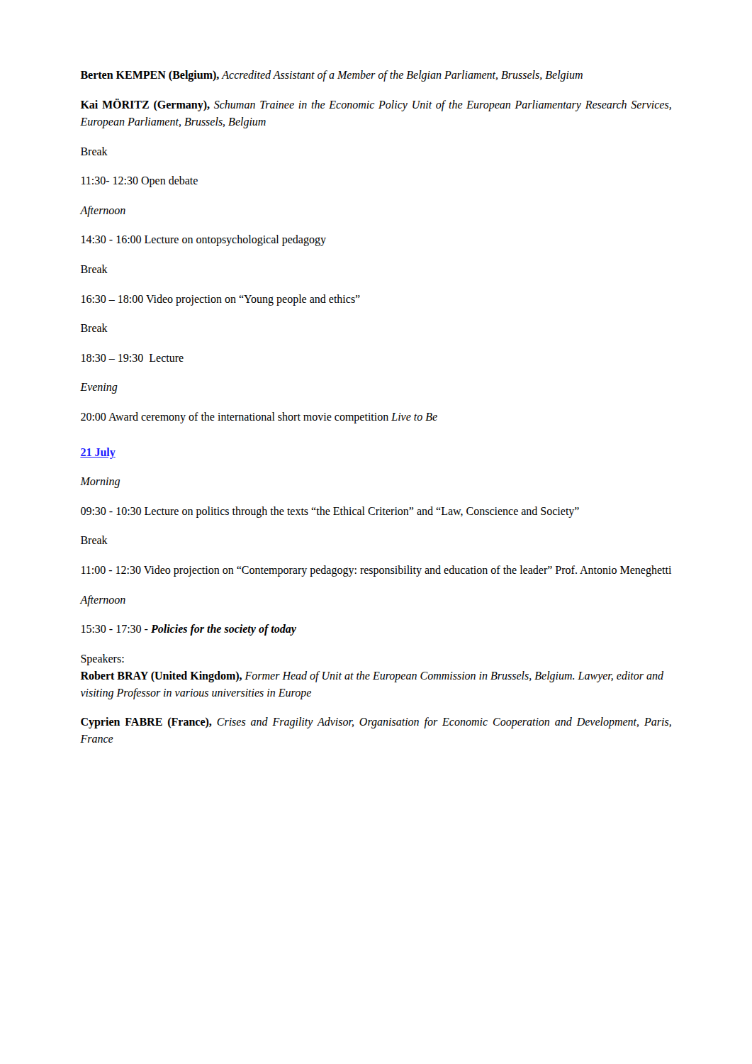Berten KEMPEN (Belgium), Accredited Assistant of a Member of the Belgian Parliament, Brussels, Belgium
Kai MÖRITZ (Germany), Schuman Trainee in the Economic Policy Unit of the European Parliamentary Research Services, European Parliament, Brussels, Belgium
Break
11:30- 12:30 Open debate
Afternoon
14:30 - 16:00 Lecture on ontopsychological pedagogy
Break
16:30 – 18:00 Video projection on “Young people and ethics”
Break
18:30 – 19:30 Lecture
Evening
20:00 Award ceremony of the international short movie competition Live to Be
21 July
Morning
09:30 - 10:30 Lecture on politics through the texts “the Ethical Criterion” and “Law, Conscience and Society”
Break
11:00 - 12:30 Video projection on “Contemporary pedagogy: responsibility and education of the leader” Prof. Antonio Meneghetti
Afternoon
15:30 - 17:30 - Policies for the society of today
Speakers:
Robert BRAY (United Kingdom), Former Head of Unit at the European Commission in Brussels, Belgium. Lawyer, editor and visiting Professor in various universities in Europe
Cyprien FABRE (France), Crises and Fragility Advisor, Organisation for Economic Cooperation and Development, Paris, France